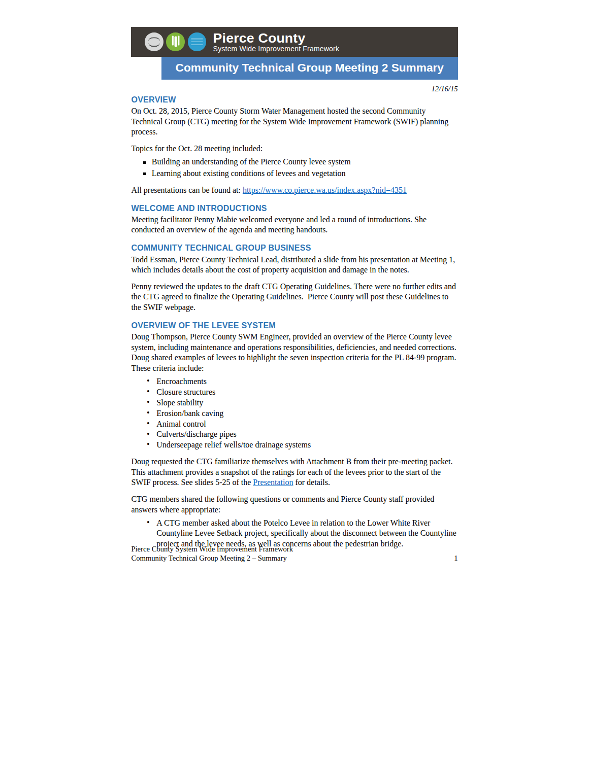Pierce County
System Wide Improvement Framework
Community Technical Group Meeting 2 Summary
12/16/15
Overview
On Oct. 28, 2015, Pierce County Storm Water Management hosted the second Community Technical Group (CTG) meeting for the System Wide Improvement Framework (SWIF) planning process.
Topics for the Oct. 28 meeting included:
Building an understanding of the Pierce County levee system
Learning about existing conditions of levees and vegetation
All presentations can be found at: https://www.co.pierce.wa.us/index.aspx?nid=4351
Welcome and Introductions
Meeting facilitator Penny Mabie welcomed everyone and led a round of introductions. She conducted an overview of the agenda and meeting handouts.
Community Technical Group Business
Todd Essman, Pierce County Technical Lead, distributed a slide from his presentation at Meeting 1, which includes details about the cost of property acquisition and damage in the notes.
Penny reviewed the updates to the draft CTG Operating Guidelines. There were no further edits and the CTG agreed to finalize the Operating Guidelines. Pierce County will post these Guidelines to the SWIF webpage.
Overview of the Levee System
Doug Thompson, Pierce County SWM Engineer, provided an overview of the Pierce County levee system, including maintenance and operations responsibilities, deficiencies, and needed corrections. Doug shared examples of levees to highlight the seven inspection criteria for the PL 84-99 program. These criteria include:
Encroachments
Closure structures
Slope stability
Erosion/bank caving
Animal control
Culverts/discharge pipes
Underseepage relief wells/toe drainage systems
Doug requested the CTG familiarize themselves with Attachment B from their pre-meeting packet. This attachment provides a snapshot of the ratings for each of the levees prior to the start of the SWIF process. See slides 5-25 of the Presentation for details.
CTG members shared the following questions or comments and Pierce County staff provided answers where appropriate:
A CTG member asked about the Potelco Levee in relation to the Lower White River Countyline Levee Setback project, specifically about the disconnect between the Countyline project and the levee needs, as well as concerns about the pedestrian bridge.
Pierce County System Wide Improvement Framework Community Technical Group Meeting 2 – Summary
1